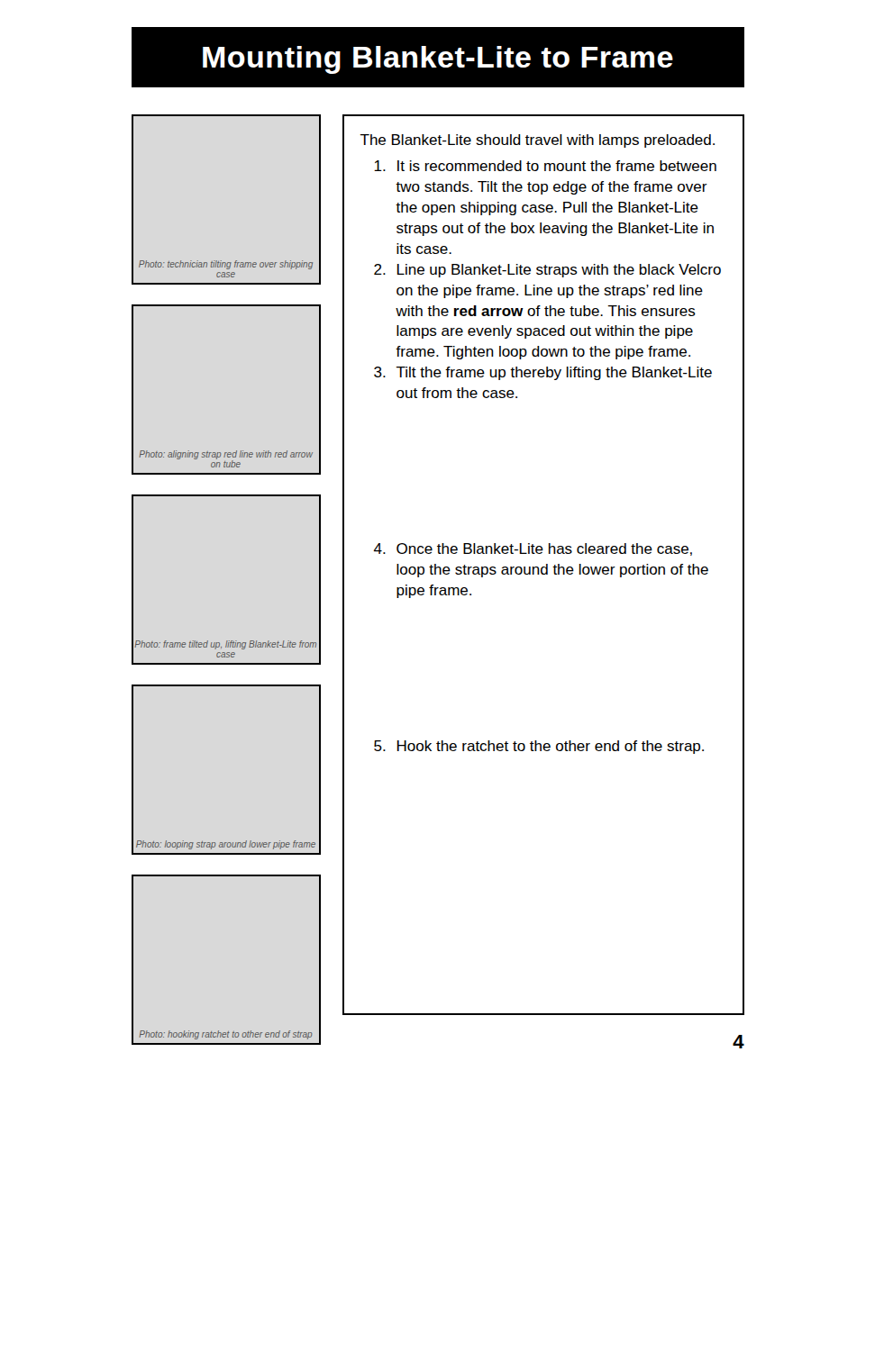Mounting Blanket-Lite to Frame
Photo: technician tilting frame over shipping case
Photo: aligning strap red line with red arrow on tube
Photo: frame tilted up, lifting Blanket-Lite from case
Photo: looping strap around lower pipe frame
Photo: hooking ratchet to other end of strap
The Blanket-Lite should travel with lamps preloaded.
It is recommended to mount the frame between two stands. Tilt the top edge of the frame over the open shipping case. Pull the Blanket-Lite straps out of the box leaving the Blanket-Lite in its case.
Line up Blanket-Lite straps with the black Velcro on the pipe frame. Line up the straps’ red line with the red arrow of the tube. This ensures lamps are evenly spaced out within the pipe frame. Tighten loop down to the pipe frame.
Tilt the frame up thereby lifting the Blanket-Lite out from the case.
Once the Blanket-Lite has cleared the case, loop the straps around the lower portion of the pipe frame.
Hook the ratchet to the other end of the strap.
4